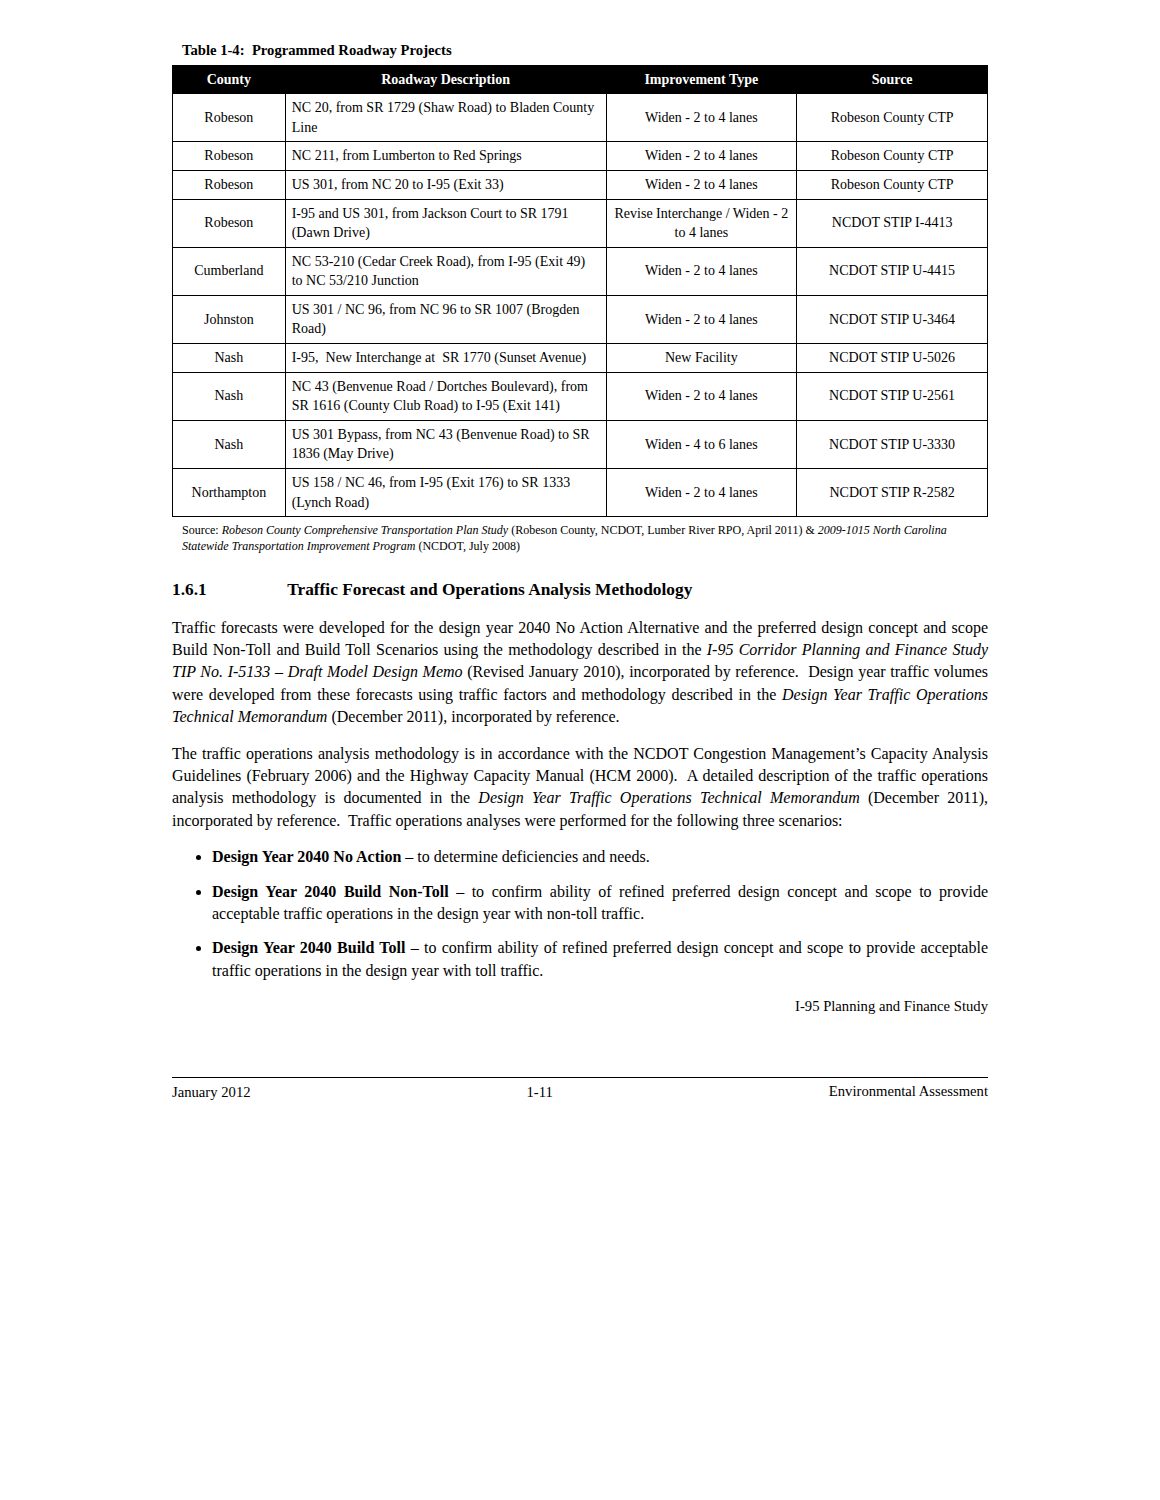Table 1-4: Programmed Roadway Projects
| County | Roadway Description | Improvement Type | Source |
| --- | --- | --- | --- |
| Robeson | NC 20, from SR 1729 (Shaw Road) to Bladen County Line | Widen - 2 to 4 lanes | Robeson County CTP |
| Robeson | NC 211, from Lumberton to Red Springs | Widen - 2 to 4 lanes | Robeson County CTP |
| Robeson | US 301, from NC 20 to I-95 (Exit 33) | Widen - 2 to 4 lanes | Robeson County CTP |
| Robeson | I-95 and US 301, from Jackson Court to SR 1791 (Dawn Drive) | Revise Interchange / Widen - 2 to 4 lanes | NCDOT STIP I-4413 |
| Cumberland | NC 53-210 (Cedar Creek Road), from I-95 (Exit 49) to NC 53/210 Junction | Widen - 2 to 4 lanes | NCDOT STIP U-4415 |
| Johnston | US 301 / NC 96, from NC 96 to SR 1007 (Brogden Road) | Widen - 2 to 4 lanes | NCDOT STIP U-3464 |
| Nash | I-95, New Interchange at SR 1770 (Sunset Avenue) | New Facility | NCDOT STIP U-5026 |
| Nash | NC 43 (Benvenue Road / Dortches Boulevard), from SR 1616 (County Club Road) to I-95 (Exit 141) | Widen - 2 to 4 lanes | NCDOT STIP U-2561 |
| Nash | US 301 Bypass, from NC 43 (Benvenue Road) to SR 1836 (May Drive) | Widen - 4 to 6 lanes | NCDOT STIP U-3330 |
| Northampton | US 158 / NC 46, from I-95 (Exit 176) to SR 1333 (Lynch Road) | Widen - 2 to 4 lanes | NCDOT STIP R-2582 |
Source: Robeson County Comprehensive Transportation Plan Study (Robeson County, NCDOT, Lumber River RPO, April 2011) & 2009-1015 North Carolina Statewide Transportation Improvement Program (NCDOT, July 2008)
1.6.1 Traffic Forecast and Operations Analysis Methodology
Traffic forecasts were developed for the design year 2040 No Action Alternative and the preferred design concept and scope Build Non-Toll and Build Toll Scenarios using the methodology described in the I-95 Corridor Planning and Finance Study TIP No. I-5133 – Draft Model Design Memo (Revised January 2010), incorporated by reference. Design year traffic volumes were developed from these forecasts using traffic factors and methodology described in the Design Year Traffic Operations Technical Memorandum (December 2011), incorporated by reference.
The traffic operations analysis methodology is in accordance with the NCDOT Congestion Management’s Capacity Analysis Guidelines (February 2006) and the Highway Capacity Manual (HCM 2000). A detailed description of the traffic operations analysis methodology is documented in the Design Year Traffic Operations Technical Memorandum (December 2011), incorporated by reference. Traffic operations analyses were performed for the following three scenarios:
Design Year 2040 No Action – to determine deficiencies and needs.
Design Year 2040 Build Non-Toll – to confirm ability of refined preferred design concept and scope to provide acceptable traffic operations in the design year with non-toll traffic.
Design Year 2040 Build Toll – to confirm ability of refined preferred design concept and scope to provide acceptable traffic operations in the design year with toll traffic.
I-95 Planning and Finance Study
January 2012
1-11
Environmental Assessment